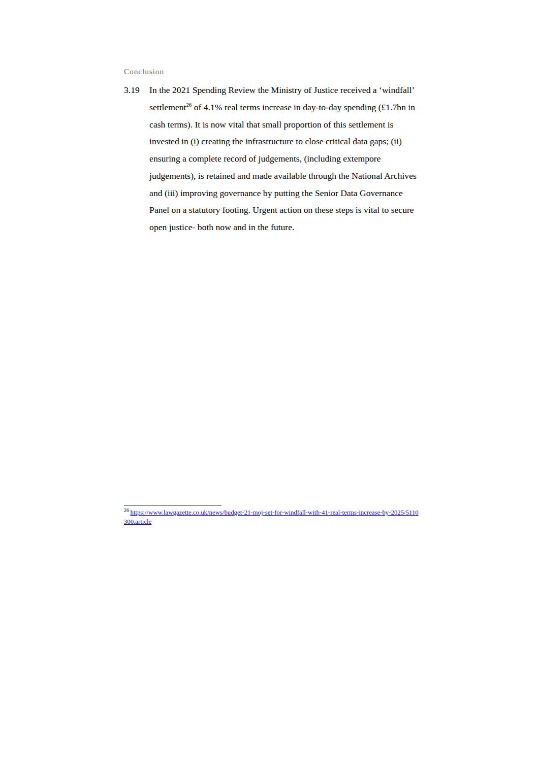Conclusion
3.19 In the 2021 Spending Review the Ministry of Justice received a ‘windfall’ settlement26 of 4.1% real terms increase in day-to-day spending (£1.7bn in cash terms). It is now vital that small proportion of this settlement is invested in (i) creating the infrastructure to close critical data gaps; (ii) ensuring a complete record of judgements, (including extempore judgements), is retained and made available through the National Archives and (iii) improving governance by putting the Senior Data Governance Panel on a statutory footing. Urgent action on these steps is vital to secure open justice- both now and in the future.
26 https://www.lawgazette.co.uk/news/budget-21-moj-set-for-windfall-with-41-real-terms-increase-by-2025/5110300.article